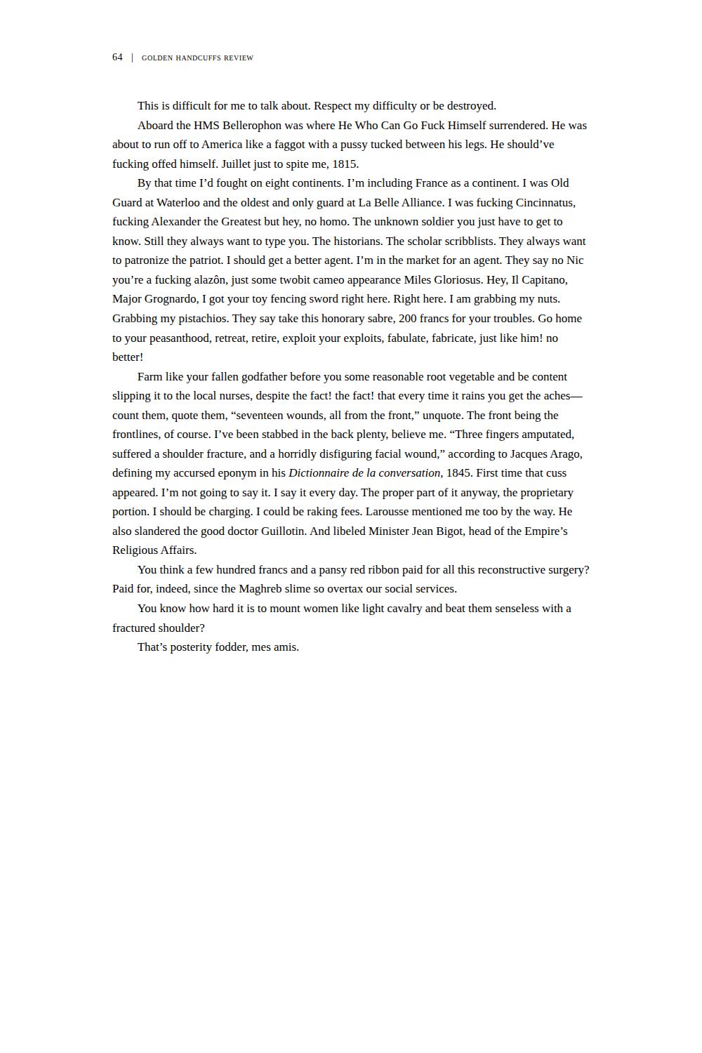64|golden handcuffs review
This is difficult for me to talk about. Respect my difficulty or be destroyed.
Aboard the HMS Bellerophon was where He Who Can Go Fuck Himself surrendered. He was about to run off to America like a faggot with a pussy tucked between his legs. He should’ve fucking offed himself. Juillet just to spite me, 1815.
By that time I’d fought on eight continents. I’m including France as a continent. I was Old Guard at Waterloo and the oldest and only guard at La Belle Alliance. I was fucking Cincinnatus, fucking Alexander the Greatest but hey, no homo. The unknown soldier you just have to get to know. Still they always want to type you. The historians. The scholar scribblists. They always want to patronize the patriot. I should get a better agent. I’m in the market for an agent. They say no Nic you’re a fucking alazôn, just some twobit cameo appearance Miles Gloriosus. Hey, Il Capitano, Major Grognardo, I got your toy fencing sword right here. Right here. I am grabbing my nuts. Grabbing my pistachios. They say take this honorary sabre, 200 francs for your troubles. Go home to your peasanthood, retreat, retire, exploit your exploits, fabulate, fabricate, just like him! no better!
Farm like your fallen godfather before you some reasonable root vegetable and be content slipping it to the local nurses, despite the fact! the fact! that every time it rains you get the aches—count them, quote them, “seventeen wounds, all from the front,” unquote. The front being the frontlines, of course. I’ve been stabbed in the back plenty, believe me. “Three fingers amputated, suffered a shoulder fracture, and a horridly disfiguring facial wound,” according to Jacques Arago, defining my accursed eponym in his Dictionnaire de la conversation, 1845. First time that cuss appeared. I’m not going to say it. I say it every day. The proper part of it anyway, the proprietary portion. I should be charging. I could be raking fees. Larousse mentioned me too by the way. He also slandered the good doctor Guillotin. And libeled Minister Jean Bigot, head of the Empire’s Religious Affairs.
You think a few hundred francs and a pansy red ribbon paid for all this reconstructive surgery? Paid for, indeed, since the Maghreb slime so overtax our social services.
You know how hard it is to mount women like light cavalry and beat them senseless with a fractured shoulder?
That’s posterity fodder, mes amis.